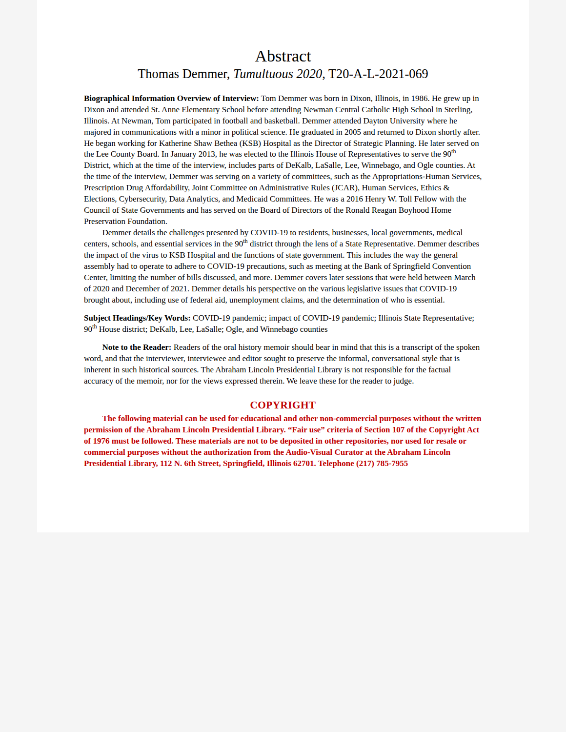Abstract
Thomas Demmer, Tumultuous 2020, T20-A-L-2021-069
Biographical Information Overview of Interview: Tom Demmer was born in Dixon, Illinois, in 1986. He grew up in Dixon and attended St. Anne Elementary School before attending Newman Central Catholic High School in Sterling, Illinois. At Newman, Tom participated in football and basketball. Demmer attended Dayton University where he majored in communications with a minor in political science. He graduated in 2005 and returned to Dixon shortly after. He began working for Katherine Shaw Bethea (KSB) Hospital as the Director of Strategic Planning. He later served on the Lee County Board. In January 2013, he was elected to the Illinois House of Representatives to serve the 90th District, which at the time of the interview, includes parts of DeKalb, LaSalle, Lee, Winnebago, and Ogle counties. At the time of the interview, Demmer was serving on a variety of committees, such as the Appropriations-Human Services, Prescription Drug Affordability, Joint Committee on Administrative Rules (JCAR), Human Services, Ethics & Elections, Cybersecurity, Data Analytics, and Medicaid Committees. He was a 2016 Henry W. Toll Fellow with the Council of State Governments and has served on the Board of Directors of the Ronald Reagan Boyhood Home Preservation Foundation.
Demmer details the challenges presented by COVID-19 to residents, businesses, local governments, medical centers, schools, and essential services in the 90th district through the lens of a State Representative. Demmer describes the impact of the virus to KSB Hospital and the functions of state government. This includes the way the general assembly had to operate to adhere to COVID-19 precautions, such as meeting at the Bank of Springfield Convention Center, limiting the number of bills discussed, and more. Demmer covers later sessions that were held between March of 2020 and December of 2021. Demmer details his perspective on the various legislative issues that COVID-19 brought about, including use of federal aid, unemployment claims, and the determination of who is essential.
Subject Headings/Key Words: COVID-19 pandemic; impact of COVID-19 pandemic; Illinois State Representative; 90th House district; DeKalb, Lee, LaSalle; Ogle, and Winnebago counties
Note to the Reader: Readers of the oral history memoir should bear in mind that this is a transcript of the spoken word, and that the interviewer, interviewee and editor sought to preserve the informal, conversational style that is inherent in such historical sources. The Abraham Lincoln Presidential Library is not responsible for the factual accuracy of the memoir, nor for the views expressed therein. We leave these for the reader to judge.
COPYRIGHT
The following material can be used for educational and other non-commercial purposes without the written permission of the Abraham Lincoln Presidential Library. “Fair use” criteria of Section 107 of the Copyright Act of 1976 must be followed. These materials are not to be deposited in other repositories, nor used for resale or commercial purposes without the authorization from the Audio-Visual Curator at the Abraham Lincoln Presidential Library, 112 N. 6th Street, Springfield, Illinois 62701. Telephone (217) 785-7955